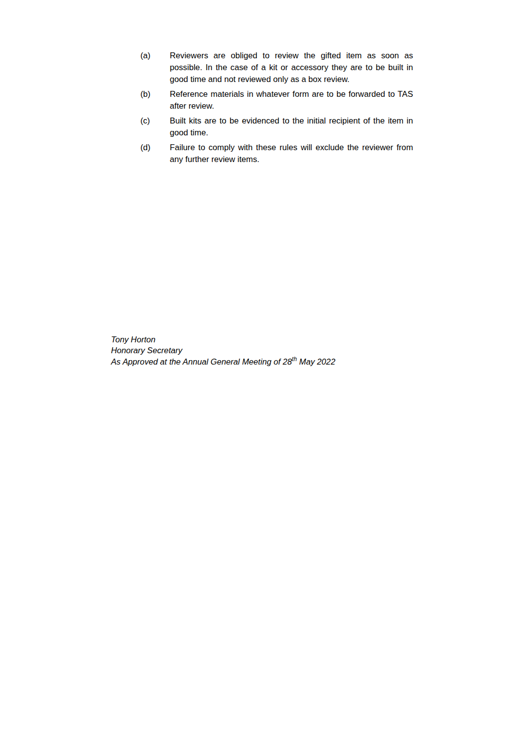(a) Reviewers are obliged to review the gifted item as soon as possible. In the case of a kit or accessory they are to be built in good time and not reviewed only as a box review.
(b) Reference materials in whatever form are to be forwarded to TAS after review.
(c) Built kits are to be evidenced to the initial recipient of the item in good time.
(d) Failure to comply with these rules will exclude the reviewer from any further review items.
Tony Horton
Honorary Secretary
As Approved at the Annual General Meeting of 28th May 2022